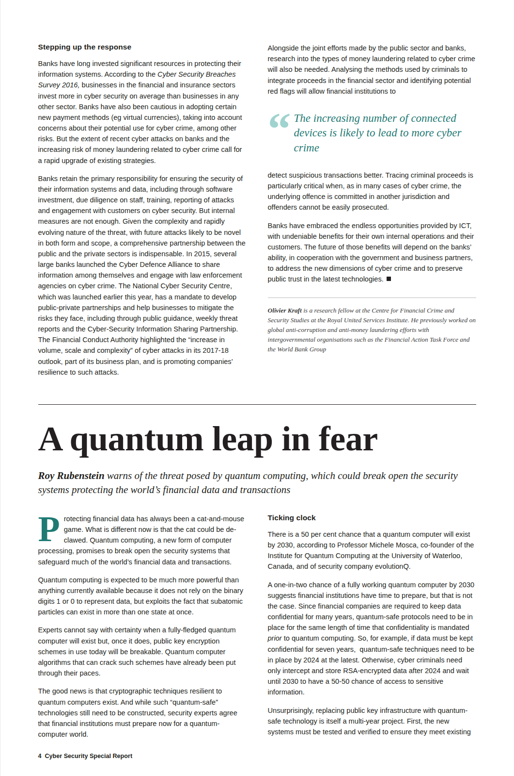Stepping up the response
Banks have long invested significant resources in protecting their information systems. According to the Cyber Security Breaches Survey 2016, businesses in the financial and insurance sectors invest more in cyber security on average than businesses in any other sector. Banks have also been cautious in adopting certain new payment methods (eg virtual currencies), taking into account concerns about their potential use for cyber crime, among other risks. But the extent of recent cyber attacks on banks and the increasing risk of money laundering related to cyber crime call for a rapid upgrade of existing strategies.
Banks retain the primary responsibility for ensuring the security of their information systems and data, including through software investment, due diligence on staff, training, reporting of attacks and engagement with customers on cyber security. But internal measures are not enough. Given the complexity and rapidly evolving nature of the threat, with future attacks likely to be novel in both form and scope, a comprehensive partnership between the public and the private sectors is indispensable. In 2015, several large banks launched the Cyber Defence Alliance to share information among themselves and engage with law enforcement agencies on cyber crime. The National Cyber Security Centre, which was launched earlier this year, has a mandate to develop public-private partnerships and help businesses to mitigate the risks they face, including through public guidance, weekly threat reports and the Cyber-Security Information Sharing Partnership. The Financial Conduct Authority highlighted the “increase in volume, scale and complexity” of cyber attacks in its 2017-18 outlook, part of its business plan, and is promoting companies’ resilience to such attacks.
Alongside the joint efforts made by the public sector and banks, research into the types of money laundering related to cyber crime will also be needed. Analysing the methods used by criminals to integrate proceeds in the financial sector and identifying potential red flags will allow financial institutions to
“
The increasing number of connected devices is likely to lead to more cyber crime
detect suspicious transactions better. Tracing criminal proceeds is particularly critical when, as in many cases of cyber crime, the underlying offence is committed in another jurisdiction and offenders cannot be easily prosecuted.
Banks have embraced the endless opportunities provided by ICT, with undeniable benefits for their own internal operations and their customers. The future of those benefits will depend on the banks’ ability, in cooperation with the government and business partners, to address the new dimensions of cyber crime and to preserve public trust in the latest technologies.
Olivier Kraft is a research fellow at the Centre for Financial Crime and Security Studies at the Royal United Services Institute. He previously worked on global anti-corruption and anti-money laundering efforts with intergovernmental organisations such as the Financial Action Task Force and the World Bank Group
A quantum leap in fear
Roy Rubenstein warns of the threat posed by quantum computing, which could break open the security systems protecting the world’s financial data and transactions
Protecting financial data has always been a cat-and-mouse game. What is different now is that the cat could be de-clawed. Quantum computing, a new form of computer processing, promises to break open the security systems that safeguard much of the world’s financial data and transactions.
Quantum computing is expected to be much more powerful than anything currently available because it does not rely on the binary digits 1 or 0 to represent data, but exploits the fact that subatomic particles can exist in more than one state at once.
Experts cannot say with certainty when a fully-fledged quantum computer will exist but, once it does, public key encryption schemes in use today will be breakable. Quantum computer algorithms that can crack such schemes have already been put through their paces.
The good news is that cryptographic techniques resilient to quantum computers exist. And while such “quantum-safe” technologies still need to be constructed, security experts agree that financial institutions must prepare now for a quantum-computer world.
Ticking clock
There is a 50 per cent chance that a quantum computer will exist by 2030, according to Professor Michele Mosca, co-founder of the Institute for Quantum Computing at the University of Waterloo, Canada, and of security company evolutionQ.
A one-in-two chance of a fully working quantum computer by 2030 suggests financial institutions have time to prepare, but that is not the case. Since financial companies are required to keep data confidential for many years, quantum-safe protocols need to be in place for the same length of time that confidentiality is mandated prior to quantum computing. So, for example, if data must be kept confidential for seven years, quantum-safe techniques need to be in place by 2024 at the latest. Otherwise, cyber criminals need only intercept and store RSA-encrypted data after 2024 and wait until 2030 to have a 50-50 chance of access to sensitive information.
Unsurprisingly, replacing public key infrastructure with quantum-safe technology is itself a multi-year project. First, the new systems must be tested and verified to ensure they meet existing
4 Cyber Security Special Report